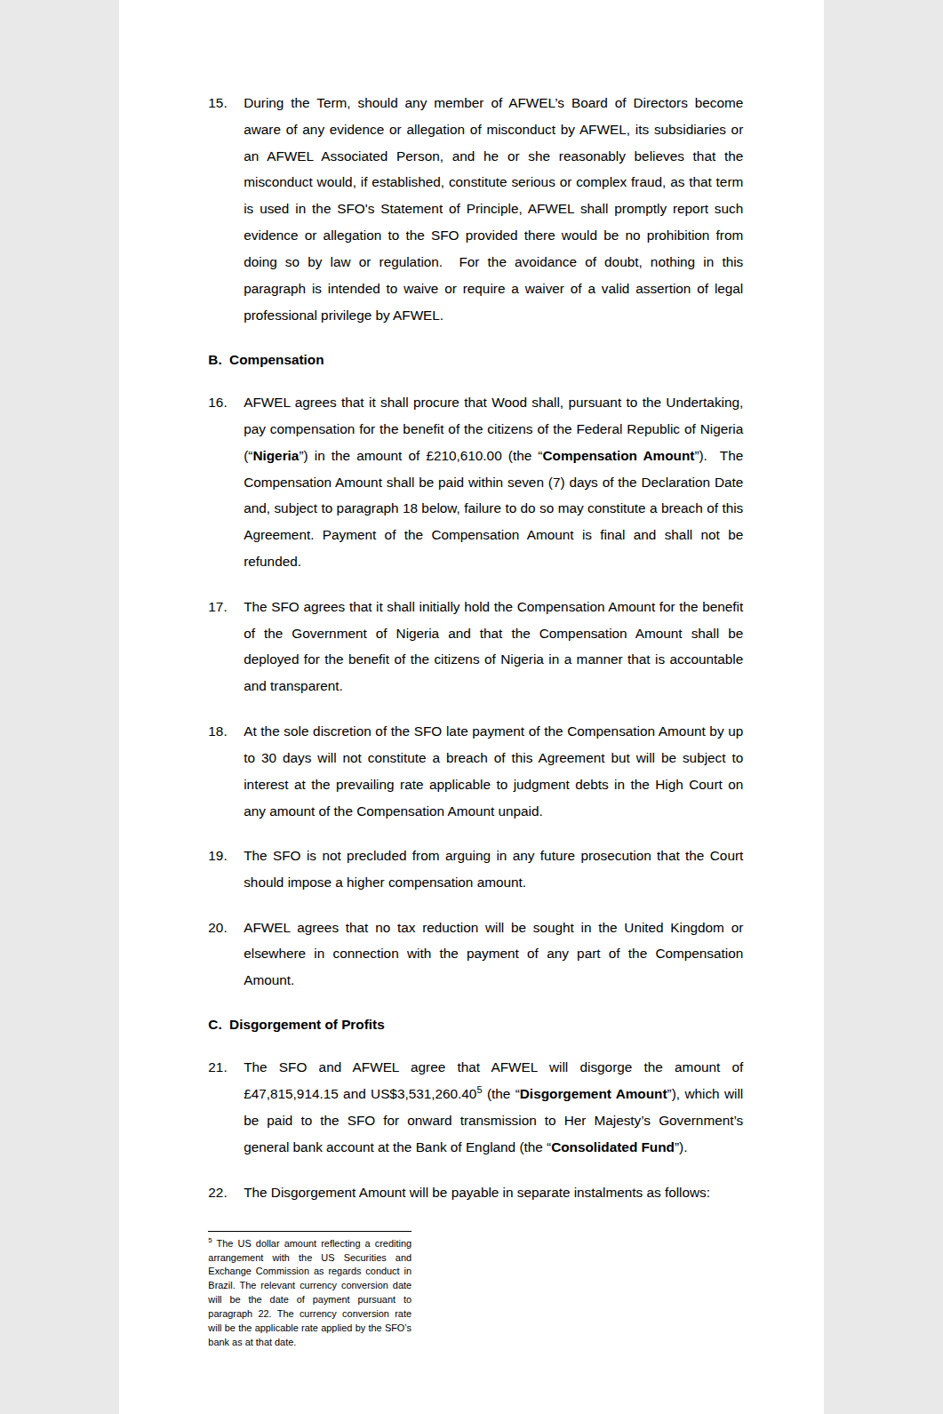15. During the Term, should any member of AFWEL’s Board of Directors become aware of any evidence or allegation of misconduct by AFWEL, its subsidiaries or an AFWEL Associated Person, and he or she reasonably believes that the misconduct would, if established, constitute serious or complex fraud, as that term is used in the SFO's Statement of Principle, AFWEL shall promptly report such evidence or allegation to the SFO provided there would be no prohibition from doing so by law or regulation. For the avoidance of doubt, nothing in this paragraph is intended to waive or require a waiver of a valid assertion of legal professional privilege by AFWEL.
B. Compensation
16. AFWEL agrees that it shall procure that Wood shall, pursuant to the Undertaking, pay compensation for the benefit of the citizens of the Federal Republic of Nigeria (“Nigeria”) in the amount of £210,610.00 (the “Compensation Amount”). The Compensation Amount shall be paid within seven (7) days of the Declaration Date and, subject to paragraph 18 below, failure to do so may constitute a breach of this Agreement. Payment of the Compensation Amount is final and shall not be refunded.
17. The SFO agrees that it shall initially hold the Compensation Amount for the benefit of the Government of Nigeria and that the Compensation Amount shall be deployed for the benefit of the citizens of Nigeria in a manner that is accountable and transparent.
18. At the sole discretion of the SFO late payment of the Compensation Amount by up to 30 days will not constitute a breach of this Agreement but will be subject to interest at the prevailing rate applicable to judgment debts in the High Court on any amount of the Compensation Amount unpaid.
19. The SFO is not precluded from arguing in any future prosecution that the Court should impose a higher compensation amount.
20. AFWEL agrees that no tax reduction will be sought in the United Kingdom or elsewhere in connection with the payment of any part of the Compensation Amount.
C. Disgorgement of Profits
21. The SFO and AFWEL agree that AFWEL will disgorge the amount of £47,815,914.15 and US$3,531,260.405 (the “Disgorgement Amount”), which will be paid to the SFO for onward transmission to Her Majesty’s Government’s general bank account at the Bank of England (the “Consolidated Fund”).
22. The Disgorgement Amount will be payable in separate instalments as follows:
5 The US dollar amount reflecting a crediting arrangement with the US Securities and Exchange Commission as regards conduct in Brazil. The relevant currency conversion date will be the date of payment pursuant to paragraph 22. The currency conversion rate will be the applicable rate applied by the SFO’s bank as at that date.